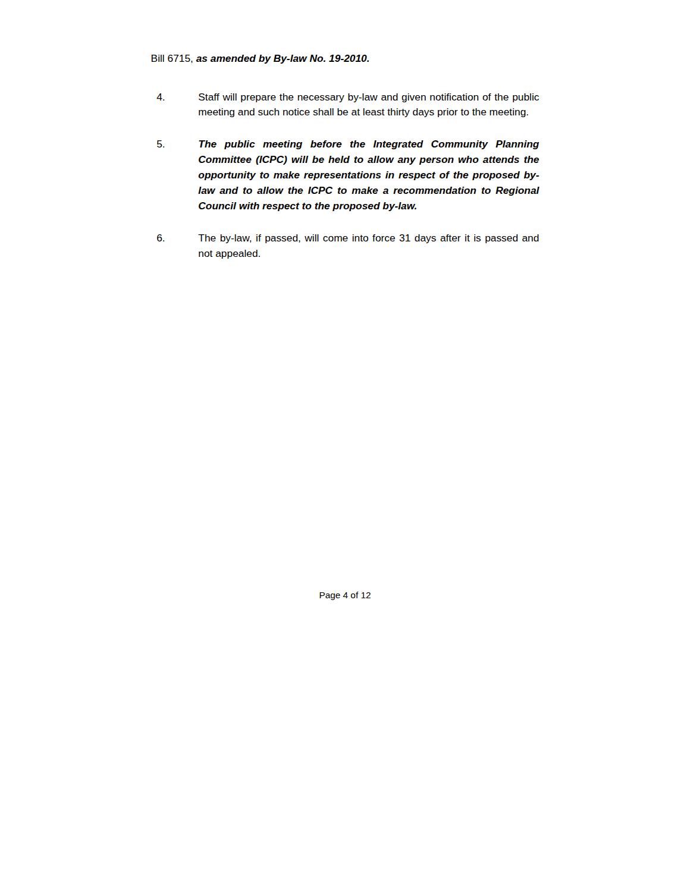Bill 6715, as amended by By-law No. 19-2010.
4. Staff will prepare the necessary by-law and given notification of the public meeting and such notice shall be at least thirty days prior to the meeting.
5. The public meeting before the Integrated Community Planning Committee (ICPC) will be held to allow any person who attends the opportunity to make representations in respect of the proposed by-law and to allow the ICPC to make a recommendation to Regional Council with respect to the proposed by-law.
6. The by-law, if passed, will come into force 31 days after it is passed and not appealed.
Page 4 of 12